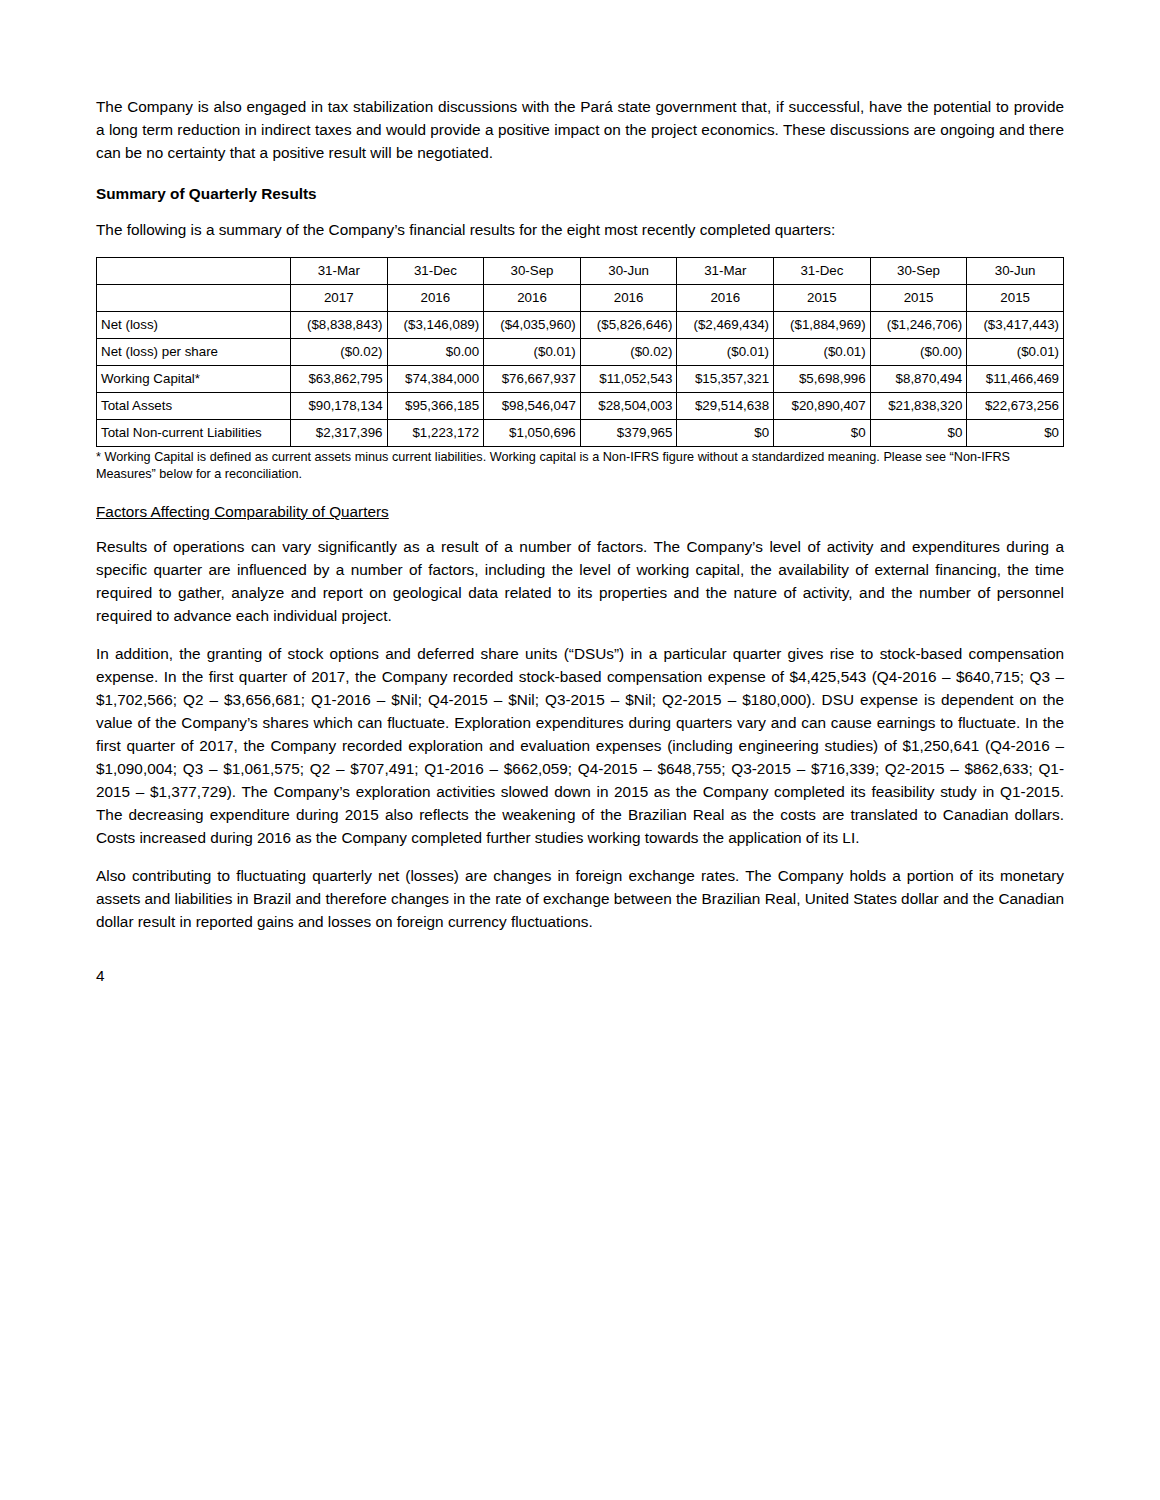The Company is also engaged in tax stabilization discussions with the Pará state government that, if successful, have the potential to provide a long term reduction in indirect taxes and would provide a positive impact on the project economics. These discussions are ongoing and there can be no certainty that a positive result will be negotiated.
Summary of Quarterly Results
The following is a summary of the Company’s financial results for the eight most recently completed quarters:
| | 31-Mar | 31-Dec | 30-Sep | 30-Jun | 31-Mar | 31-Dec | 30-Sep | 30-Jun |
| --- | --- | --- | --- | --- | --- | --- | --- | --- |
| | 2017 | 2016 | 2016 | 2016 | 2016 | 2015 | 2015 | 2015 |
| Net (loss) | ($8,838,843) | ($3,146,089) | ($4,035,960) | ($5,826,646) | ($2,469,434) | ($1,884,969) | ($1,246,706) | ($3,417,443) |
| Net (loss) per share | ($0.02) | $0.00 | ($0.01) | ($0.02) | ($0.01) | ($0.01) | ($0.00) | ($0.01) |
| Working Capital* | $63,862,795 | $74,384,000 | $76,667,937 | $11,052,543 | $15,357,321 | $5,698,996 | $8,870,494 | $11,466,469 |
| Total Assets | $90,178,134 | $95,366,185 | $98,546,047 | $28,504,003 | $29,514,638 | $20,890,407 | $21,838,320 | $22,673,256 |
| Total Non-current Liabilities | $2,317,396 | $1,223,172 | $1,050,696 | $379,965 | $0 | $0 | $0 | $0 |
* Working Capital is defined as current assets minus current liabilities. Working capital is a Non-IFRS figure without a standardized meaning. Please see “Non-IFRS Measures” below for a reconciliation.
Factors Affecting Comparability of Quarters
Results of operations can vary significantly as a result of a number of factors. The Company’s level of activity and expenditures during a specific quarter are influenced by a number of factors, including the level of working capital, the availability of external financing, the time required to gather, analyze and report on geological data related to its properties and the nature of activity, and the number of personnel required to advance each individual project.
In addition, the granting of stock options and deferred share units (“DSUs”) in a particular quarter gives rise to stock-based compensation expense. In the first quarter of 2017, the Company recorded stock-based compensation expense of $4,425,543 (Q4-2016 – $640,715; Q3 – $1,702,566; Q2 – $3,656,681; Q1-2016 – $Nil; Q4-2015 – $Nil; Q3-2015 – $Nil; Q2-2015 – $180,000). DSU expense is dependent on the value of the Company’s shares which can fluctuate. Exploration expenditures during quarters vary and can cause earnings to fluctuate. In the first quarter of 2017, the Company recorded exploration and evaluation expenses (including engineering studies) of $1,250,641 (Q4-2016 – $1,090,004; Q3 – $1,061,575; Q2 – $707,491; Q1-2016 – $662,059; Q4-2015 – $648,755; Q3-2015 – $716,339; Q2-2015 – $862,633; Q1-2015 – $1,377,729). The Company’s exploration activities slowed down in 2015 as the Company completed its feasibility study in Q1-2015. The decreasing expenditure during 2015 also reflects the weakening of the Brazilian Real as the costs are translated to Canadian dollars. Costs increased during 2016 as the Company completed further studies working towards the application of its LI.
Also contributing to fluctuating quarterly net (losses) are changes in foreign exchange rates. The Company holds a portion of its monetary assets and liabilities in Brazil and therefore changes in the rate of exchange between the Brazilian Real, United States dollar and the Canadian dollar result in reported gains and losses on foreign currency fluctuations.
4